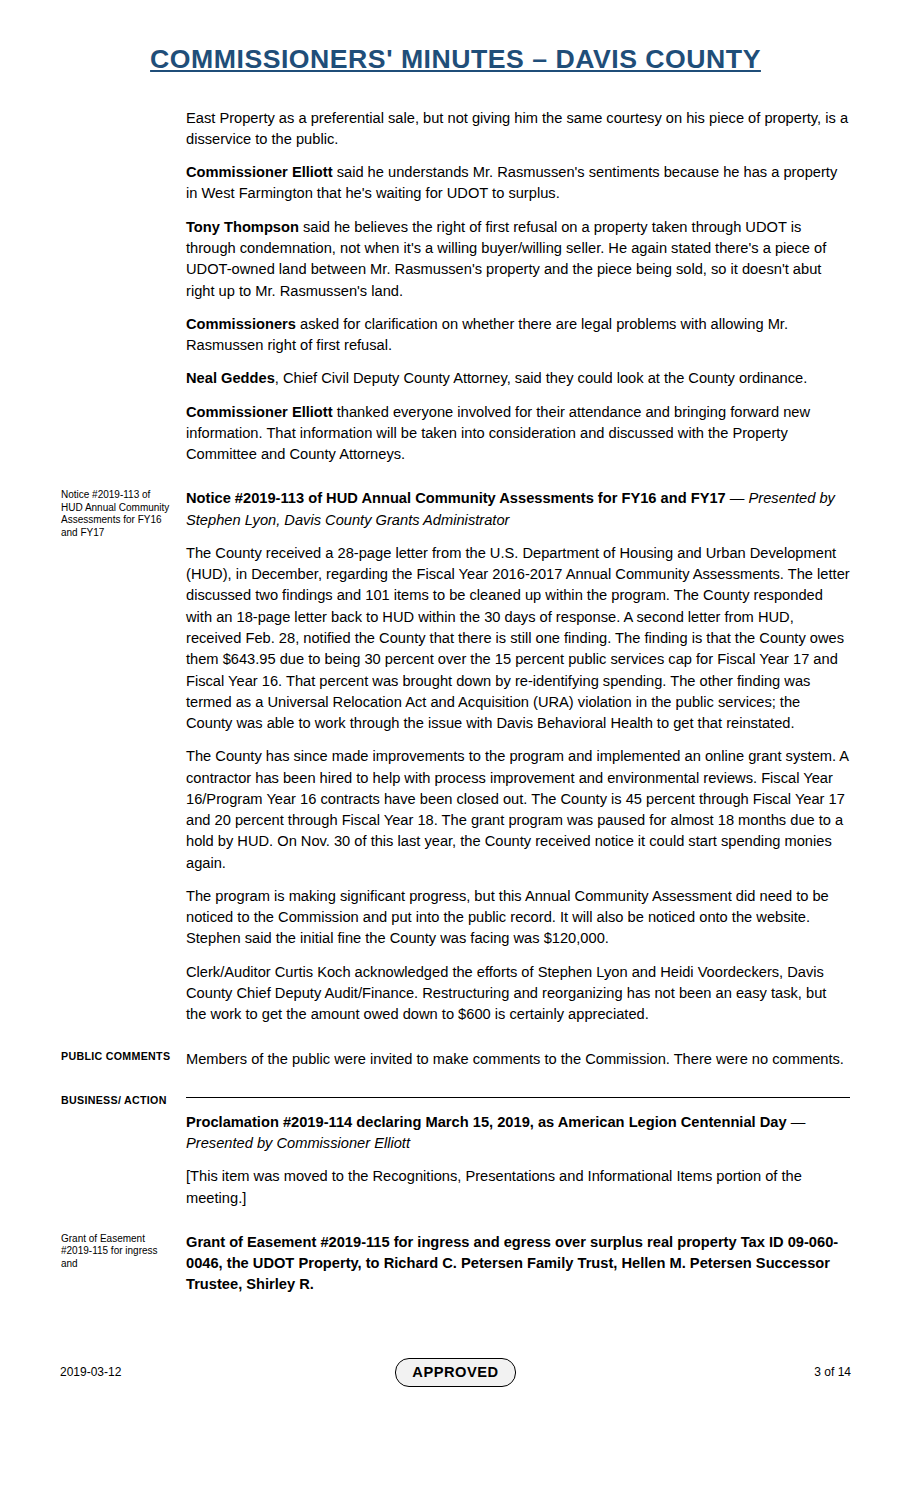COMMISSIONERS' MINUTES – DAVIS COUNTY
| | East Property as a preferential sale, but not giving him the same courtesy on his piece of property, is a disservice to the public. Commissioner Elliott said he understands Mr. Rasmussen's sentiments because he has a property in West Farmington that he's waiting for UDOT to surplus. Tony Thompson said he believes the right of first refusal on a property taken through UDOT is through condemnation, not when it's a willing buyer/willing seller. He again stated there's a piece of UDOT-owned land between Mr. Rasmussen's property and the piece being sold, so it doesn't abut right up to Mr. Rasmussen's land. Commissioners asked for clarification on whether there are legal problems with allowing Mr. Rasmussen right of first refusal. Neal Geddes , Chief Civil Deputy County Attorney, said they could look at the County ordinance. Commissioner Elliott thanked everyone involved for their attendance and bringing forward new information. That information will be taken into consideration and discussed with the Property Committee and County Attorneys. |
| Notice #2019-113 of HUD Annual Community Assessments for FY16 and FY17 | Notice #2019-113 of HUD Annual Community Assessments for FY16 and FY17 — Presented by Stephen Lyon, Davis County Grants Administrator The County received a 28-page letter from the U.S. Department of Housing and Urban Development (HUD), in December, regarding the Fiscal Year 2016-2017 Annual Community Assessments. The letter discussed two findings and 101 items to be cleaned up within the program. The County responded with an 18-page letter back to HUD within the 30 days of response. A second letter from HUD, received Feb. 28, notified the County that there is still one finding. The finding is that the County owes them $643.95 due to being 30 percent over the 15 percent public services cap for Fiscal Year 17 and Fiscal Year 16. That percent was brought down by re-identifying spending. The other finding was termed as a Universal Relocation Act and Acquisition (URA) violation in the public services; the County was able to work through the issue with Davis Behavioral Health to get that reinstated. The County has since made improvements to the program and implemented an online grant system. A contractor has been hired to help with process improvement and environmental reviews. Fiscal Year 16/Program Year 16 contracts have been closed out. The County is 45 percent through Fiscal Year 17 and 20 percent through Fiscal Year 18. The grant program was paused for almost 18 months due to a hold by HUD. On Nov. 30 of this last year, the County received notice it could start spending monies again. The program is making significant progress, but this Annual Community Assessment did need to be noticed to the Commission and put into the public record. It will also be noticed onto the website. Stephen said the initial fine the County was facing was $120,000. Clerk/Auditor Curtis Koch acknowledged the efforts of Stephen Lyon and Heidi Voordeckers, Davis County Chief Deputy Audit/Finance. Restructuring and reorganizing has not been an easy task, but the work to get the amount owed down to $600 is certainly appreciated. |
| PUBLIC COMMENTS | Members of the public were invited to make comments to the Commission. There were no comments. |
| BUSINESS/ ACTION | Proclamation #2019-114 declaring March 15, 2019, as American Legion Centennial Day — Presented by Commissioner Elliott [This item was moved to the Recognitions, Presentations and Informational Items portion of the meeting.] |
| Grant of Easement #2019-115 for ingress and | Grant of Easement #2019-115 for ingress and egress over surplus real property Tax ID 09-060-0046, the UDOT Property, to Richard C. Petersen Family Trust, Hellen M. Petersen Successor Trustee, Shirley R. |
2019-03-12
APPROVED
3 of 14